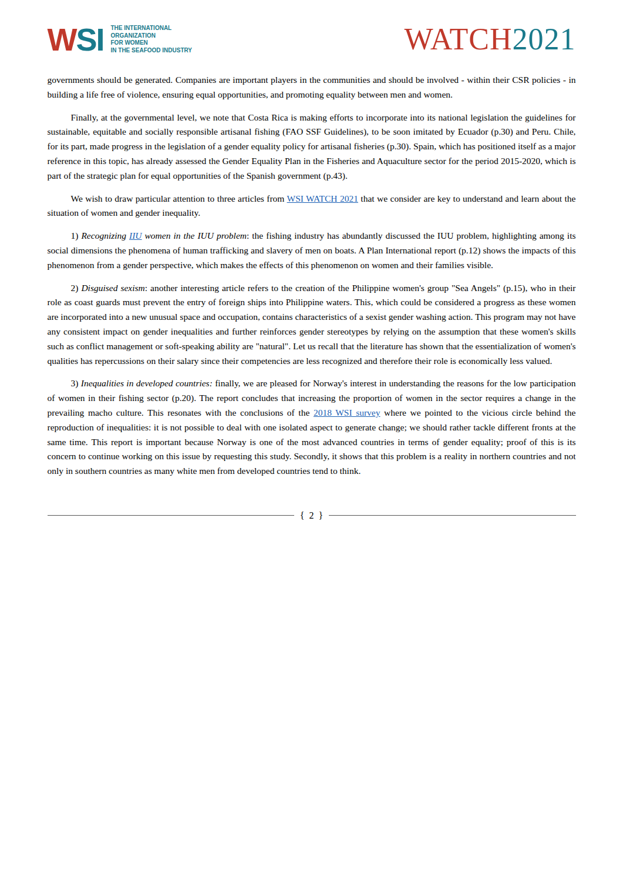WSI
The International
Organization
for Women
in the Seafood Industry
WATCH 2021
governments should be generated. Companies are important players in the communities and should be involved - within their CSR policies - in building a life free of violence, ensuring equal opportunities, and promoting equality between men and women.
Finally, at the governmental level, we note that Costa Rica is making efforts to incorporate into its national legislation the guidelines for sustainable, equitable and socially responsible artisanal fishing (FAO SSF Guidelines), to be soon imitated by Ecuador (p.30) and Peru. Chile, for its part, made progress in the legislation of a gender equality policy for artisanal fisheries (p.30). Spain, which has positioned itself as a major reference in this topic, has already assessed the Gender Equality Plan in the Fisheries and Aquaculture sector for the period 2015-2020, which is part of the strategic plan for equal opportunities of the Spanish government (p.43).
We wish to draw particular attention to three articles from WSI WATCH 2021 that we consider are key to understand and learn about the situation of women and gender inequality.
1) Recognizing IIU women in the IUU problem: the fishing industry has abundantly discussed the IUU problem, highlighting among its social dimensions the phenomena of human trafficking and slavery of men on boats. A Plan International report (p.12) shows the impacts of this phenomenon from a gender perspective, which makes the effects of this phenomenon on women and their families visible.
2) Disguised sexism: another interesting article refers to the creation of the Philippine women's group "Sea Angels" (p.15), who in their role as coast guards must prevent the entry of foreign ships into Philippine waters. This, which could be considered a progress as these women are incorporated into a new unusual space and occupation, contains characteristics of a sexist gender washing action. This program may not have any consistent impact on gender inequalities and further reinforces gender stereotypes by relying on the assumption that these women's skills such as conflict management or soft-speaking ability are "natural". Let us recall that the literature has shown that the essentialization of women's qualities has repercussions on their salary since their competencies are less recognized and therefore their role is economically less valued.
3) Inequalities in developed countries: finally, we are pleased for Norway's interest in understanding the reasons for the low participation of women in their fishing sector (p.20). The report concludes that increasing the proportion of women in the sector requires a change in the prevailing macho culture. This resonates with the conclusions of the 2018 WSI survey where we pointed to the vicious circle behind the reproduction of inequalities: it is not possible to deal with one isolated aspect to generate change; we should rather tackle different fronts at the same time. This report is important because Norway is one of the most advanced countries in terms of gender equality; proof of this is its concern to continue working on this issue by requesting this study. Secondly, it shows that this problem is a reality in northern countries and not only in southern countries as many white men from developed countries tend to think.
{ 2 }